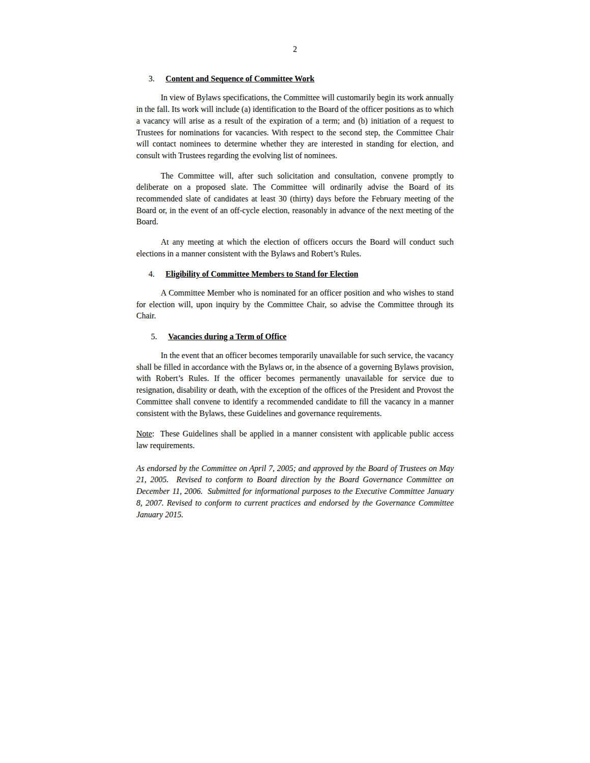2
3. Content and Sequence of Committee Work
In view of Bylaws specifications, the Committee will customarily begin its work annually in the fall. Its work will include (a) identification to the Board of the officer positions as to which a vacancy will arise as a result of the expiration of a term; and (b) initiation of a request to Trustees for nominations for vacancies. With respect to the second step, the Committee Chair will contact nominees to determine whether they are interested in standing for election, and consult with Trustees regarding the evolving list of nominees.
The Committee will, after such solicitation and consultation, convene promptly to deliberate on a proposed slate. The Committee will ordinarily advise the Board of its recommended slate of candidates at least 30 (thirty) days before the February meeting of the Board or, in the event of an off-cycle election, reasonably in advance of the next meeting of the Board.
At any meeting at which the election of officers occurs the Board will conduct such elections in a manner consistent with the Bylaws and Robert’s Rules.
4. Eligibility of Committee Members to Stand for Election
A Committee Member who is nominated for an officer position and who wishes to stand for election will, upon inquiry by the Committee Chair, so advise the Committee through its Chair.
5. Vacancies during a Term of Office
In the event that an officer becomes temporarily unavailable for such service, the vacancy shall be filled in accordance with the Bylaws or, in the absence of a governing Bylaws provision, with Robert’s Rules. If the officer becomes permanently unavailable for service due to resignation, disability or death, with the exception of the offices of the President and Provost the Committee shall convene to identify a recommended candidate to fill the vacancy in a manner consistent with the Bylaws, these Guidelines and governance requirements.
Note: These Guidelines shall be applied in a manner consistent with applicable public access law requirements.
As endorsed by the Committee on April 7, 2005; and approved by the Board of Trustees on May 21, 2005. Revised to conform to Board direction by the Board Governance Committee on December 11, 2006. Submitted for informational purposes to the Executive Committee January 8, 2007. Revised to conform to current practices and endorsed by the Governance Committee January 2015.